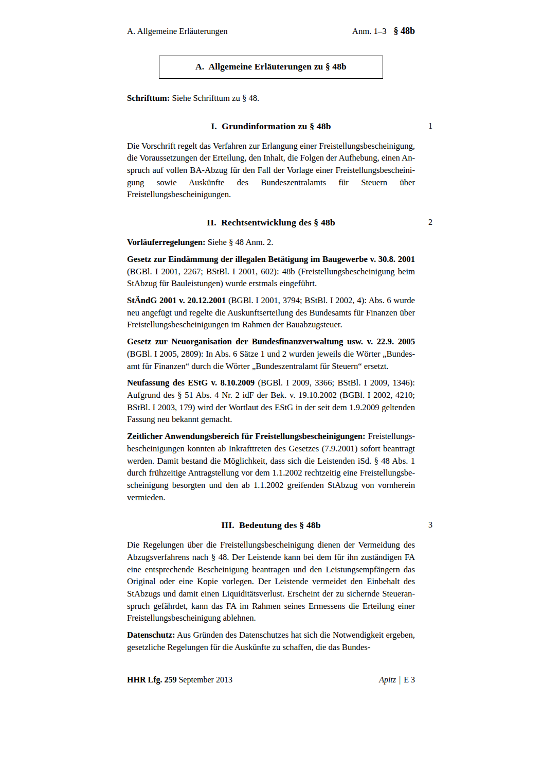A. Allgemeine Erläuterungen
Anm. 1–3§ 48b
A. Allgemeine Erläuterungen zu § 48b
Schrifttum: Siehe Schrifttum zu § 48.
1
I. Grundinformation zu § 48b
Die Vorschrift regelt das Verfahren zur Erlangung einer Freistellungsbescheinigung, die Voraussetzungen der Erteilung, den Inhalt, die Folgen der Aufhebung, einen Anspruch auf vollen BA-Abzug für den Fall der Vorlage einer Freistellungsbescheinigung sowie Auskünfte des Bundeszentralamts für Steuern über Freistellungsbescheinigungen.
2
II. Rechtsentwicklung des § 48b
Vorläuferregelungen: Siehe § 48 Anm. 2.
Gesetz zur Eindämmung der illegalen Betätigung im Baugewerbe v. 30.8. 2001 (BGBl. I 2001, 2267; BStBl. I 2001, 602): 48b (Freistellungsbescheinigung beim StAbzug für Bauleistungen) wurde erstmals eingeführt.
StÄndG 2001 v. 20.12.2001 (BGBl. I 2001, 3794; BStBl. I 2002, 4): Abs. 6 wurde neu angefügt und regelte die Auskunftserteilung des Bundesamts für Finanzen über Freistellungsbescheinigungen im Rahmen der Bauabzugsteuer.
Gesetz zur Neuorganisation der Bundesfinanzverwaltung usw. v. 22.9. 2005 (BGBl. I 2005, 2809): In Abs. 6 Sätze 1 und 2 wurden jeweils die Wörter „Bundesamt für Finanzen“ durch die Wörter „Bundeszentralamt für Steuern“ ersetzt.
Neufassung des EStG v. 8.10.2009 (BGBl. I 2009, 3366; BStBl. I 2009, 1346): Aufgrund des § 51 Abs. 4 Nr. 2 idF der Bek. v. 19.10.2002 (BGBl. I 2002, 4210; BStBl. I 2003, 179) wird der Wortlaut des EStG in der seit dem 1.9.2009 geltenden Fassung neu bekannt gemacht.
Zeitlicher Anwendungsbereich für Freistellungsbescheinigungen: Freistellungsbescheinigungen konnten ab Inkrafttreten des Gesetzes (7.9.2001) sofort beantragt werden. Damit bestand die Möglichkeit, dass sich die Leistenden iSd. § 48 Abs. 1 durch frühzeitige Antragstellung vor dem 1.1.2002 rechtzeitig eine Freistellungsbescheinigung besorgten und den ab 1.1.2002 greifenden StAbzug von vornherein vermieden.
3
III. Bedeutung des § 48b
Die Regelungen über die Freistellungsbescheinigung dienen der Vermeidung des Abzugsverfahrens nach § 48. Der Leistende kann bei dem für ihn zuständigen FA eine entsprechende Bescheinigung beantragen und den Leistungsempfängern das Original oder eine Kopie vorlegen. Der Leistende vermeidet den Einbehalt des StAbzugs und damit einen Liquiditätsverlust. Erscheint der zu sichernde Steueranspruch gefährdet, kann das FA im Rahmen seines Ermessens die Erteilung einer Freistellungsbescheinigung ablehnen.
Datenschutz: Aus Gründen des Datenschutzes hat sich die Notwendigkeit ergeben, gesetzliche Regelungen für die Auskünfte zu schaffen, die das Bundes-
HHR Lfg. 259 September 2013
Apitz|E 3